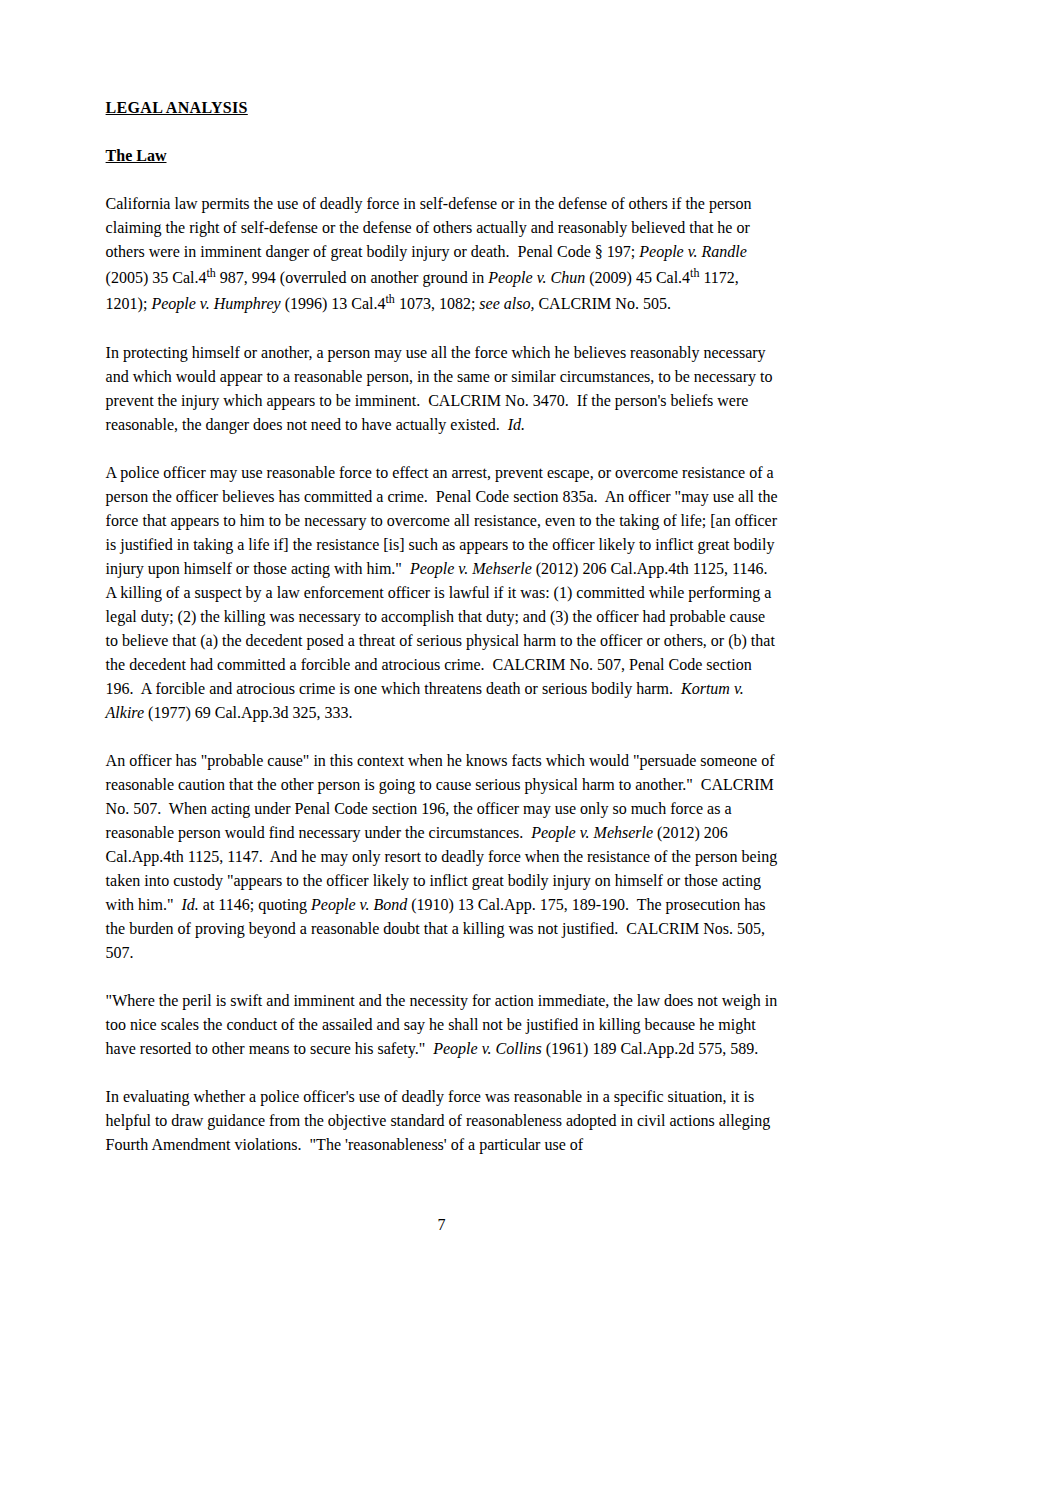LEGAL ANALYSIS
The Law
California law permits the use of deadly force in self-defense or in the defense of others if the person claiming the right of self-defense or the defense of others actually and reasonably believed that he or others were in imminent danger of great bodily injury or death. Penal Code § 197; People v. Randle (2005) 35 Cal.4th 987, 994 (overruled on another ground in People v. Chun (2009) 45 Cal.4th 1172, 1201); People v. Humphrey (1996) 13 Cal.4th 1073, 1082; see also, CALCRIM No. 505.
In protecting himself or another, a person may use all the force which he believes reasonably necessary and which would appear to a reasonable person, in the same or similar circumstances, to be necessary to prevent the injury which appears to be imminent. CALCRIM No. 3470. If the person's beliefs were reasonable, the danger does not need to have actually existed. Id.
A police officer may use reasonable force to effect an arrest, prevent escape, or overcome resistance of a person the officer believes has committed a crime. Penal Code section 835a. An officer "may use all the force that appears to him to be necessary to overcome all resistance, even to the taking of life; [an officer is justified in taking a life if] the resistance [is] such as appears to the officer likely to inflict great bodily injury upon himself or those acting with him." People v. Mehserle (2012) 206 Cal.App.4th 1125, 1146. A killing of a suspect by a law enforcement officer is lawful if it was: (1) committed while performing a legal duty; (2) the killing was necessary to accomplish that duty; and (3) the officer had probable cause to believe that (a) the decedent posed a threat of serious physical harm to the officer or others, or (b) that the decedent had committed a forcible and atrocious crime. CALCRIM No. 507, Penal Code section 196. A forcible and atrocious crime is one which threatens death or serious bodily harm. Kortum v. Alkire (1977) 69 Cal.App.3d 325, 333.
An officer has "probable cause" in this context when he knows facts which would "persuade someone of reasonable caution that the other person is going to cause serious physical harm to another." CALCRIM No. 507. When acting under Penal Code section 196, the officer may use only so much force as a reasonable person would find necessary under the circumstances. People v. Mehserle (2012) 206 Cal.App.4th 1125, 1147. And he may only resort to deadly force when the resistance of the person being taken into custody "appears to the officer likely to inflict great bodily injury on himself or those acting with him." Id. at 1146; quoting People v. Bond (1910) 13 Cal.App. 175, 189-190. The prosecution has the burden of proving beyond a reasonable doubt that a killing was not justified. CALCRIM Nos. 505, 507.
"Where the peril is swift and imminent and the necessity for action immediate, the law does not weigh in too nice scales the conduct of the assailed and say he shall not be justified in killing because he might have resorted to other means to secure his safety." People v. Collins (1961) 189 Cal.App.2d 575, 589.
In evaluating whether a police officer's use of deadly force was reasonable in a specific situation, it is helpful to draw guidance from the objective standard of reasonableness adopted in civil actions alleging Fourth Amendment violations. "The 'reasonableness' of a particular use of
7